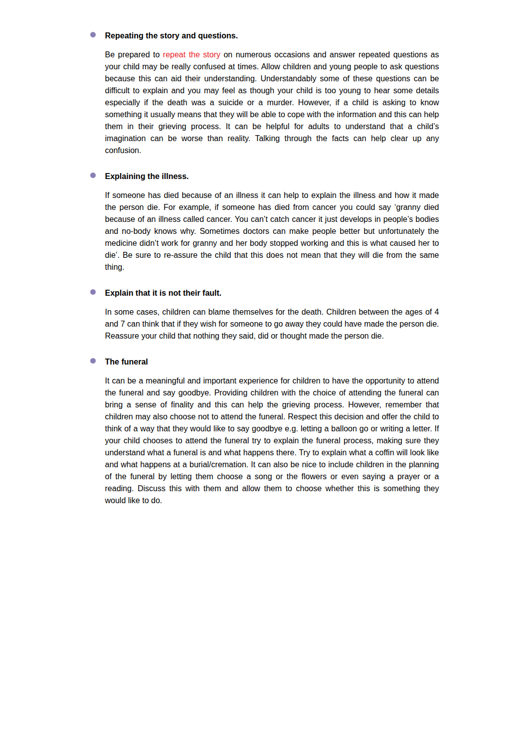Repeating the story and questions.
Be prepared to repeat the story on numerous occasions and answer repeated questions as your child may be really confused at times. Allow children and young people to ask questions because this can aid their understanding. Understandably some of these questions can be difficult to explain and you may feel as though your child is too young to hear some details especially if the death was a suicide or a murder. However, if a child is asking to know something it usually means that they will be able to cope with the information and this can help them in their grieving process. It can be helpful for adults to understand that a child’s imagination can be worse than reality. Talking through the facts can help clear up any confusion.
Explaining the illness.
If someone has died because of an illness it can help to explain the illness and how it made the person die. For example, if someone has died from cancer you could say ‘granny died because of an illness called cancer. You can’t catch cancer it just develops in people’s bodies and no-body knows why. Sometimes doctors can make people better but unfortunately the medicine didn’t work for granny and her body stopped working and this is what caused her to die’. Be sure to re-assure the child that this does not mean that they will die from the same thing.
Explain that it is not their fault.
In some cases, children can blame themselves for the death. Children between the ages of 4 and 7 can think that if they wish for someone to go away they could have made the person die. Reassure your child that nothing they said, did or thought made the person die.
The funeral
It can be a meaningful and important experience for children to have the opportunity to attend the funeral and say goodbye. Providing children with the choice of attending the funeral can bring a sense of finality and this can help the grieving process. However, remember that children may also choose not to attend the funeral. Respect this decision and offer the child to think of a way that they would like to say goodbye e.g. letting a balloon go or writing a letter. If your child chooses to attend the funeral try to explain the funeral process, making sure they understand what a funeral is and what happens there. Try to explain what a coffin will look like and what happens at a burial/cremation. It can also be nice to include children in the planning of the funeral by letting them choose a song or the flowers or even saying a prayer or a reading. Discuss this with them and allow them to choose whether this is something they would like to do.